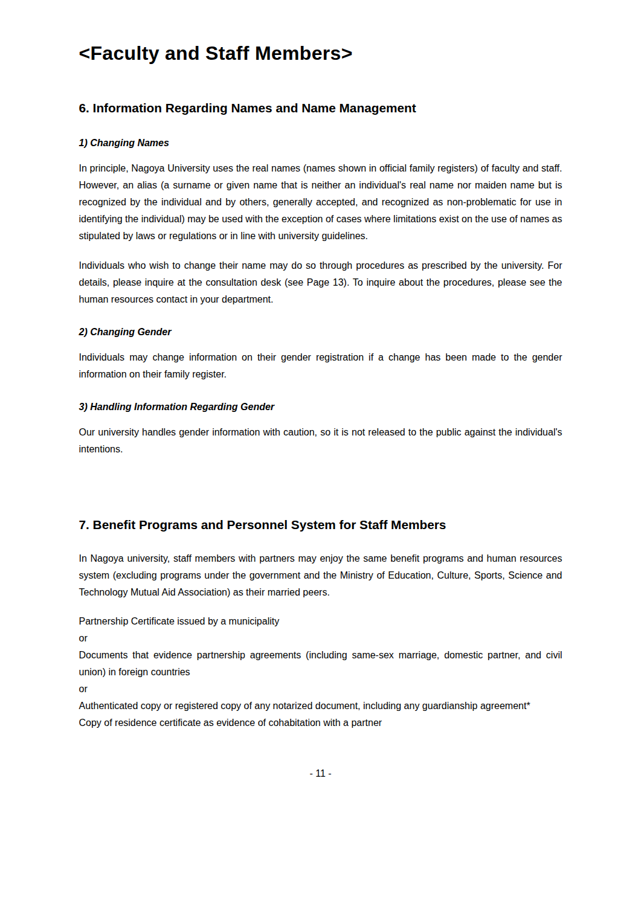<Faculty and Staff Members>
6. Information Regarding Names and Name Management
1) Changing Names
In principle, Nagoya University uses the real names (names shown in official family registers) of faculty and staff. However, an alias (a surname or given name that is neither an individual's real name nor maiden name but is recognized by the individual and by others, generally accepted, and recognized as non-problematic for use in identifying the individual) may be used with the exception of cases where limitations exist on the use of names as stipulated by laws or regulations or in line with university guidelines.
Individuals who wish to change their name may do so through procedures as prescribed by the university. For details, please inquire at the consultation desk (see Page 13). To inquire about the procedures, please see the human resources contact in your department.
2) Changing Gender
Individuals may change information on their gender registration if a change has been made to the gender information on their family register.
3) Handling Information Regarding Gender
Our university handles gender information with caution, so it is not released to the public against the individual's intentions.
7. Benefit Programs and Personnel System for Staff Members
In Nagoya university, staff members with partners may enjoy the same benefit programs and human resources system (excluding programs under the government and the Ministry of Education, Culture, Sports, Science and Technology Mutual Aid Association) as their married peers.
Partnership Certificate issued by a municipality
or
Documents that evidence partnership agreements (including same-sex marriage, domestic partner, and civil union) in foreign countries
or
Authenticated copy or registered copy of any notarized document, including any guardianship agreement*
Copy of residence certificate as evidence of cohabitation with a partner
- 11 -